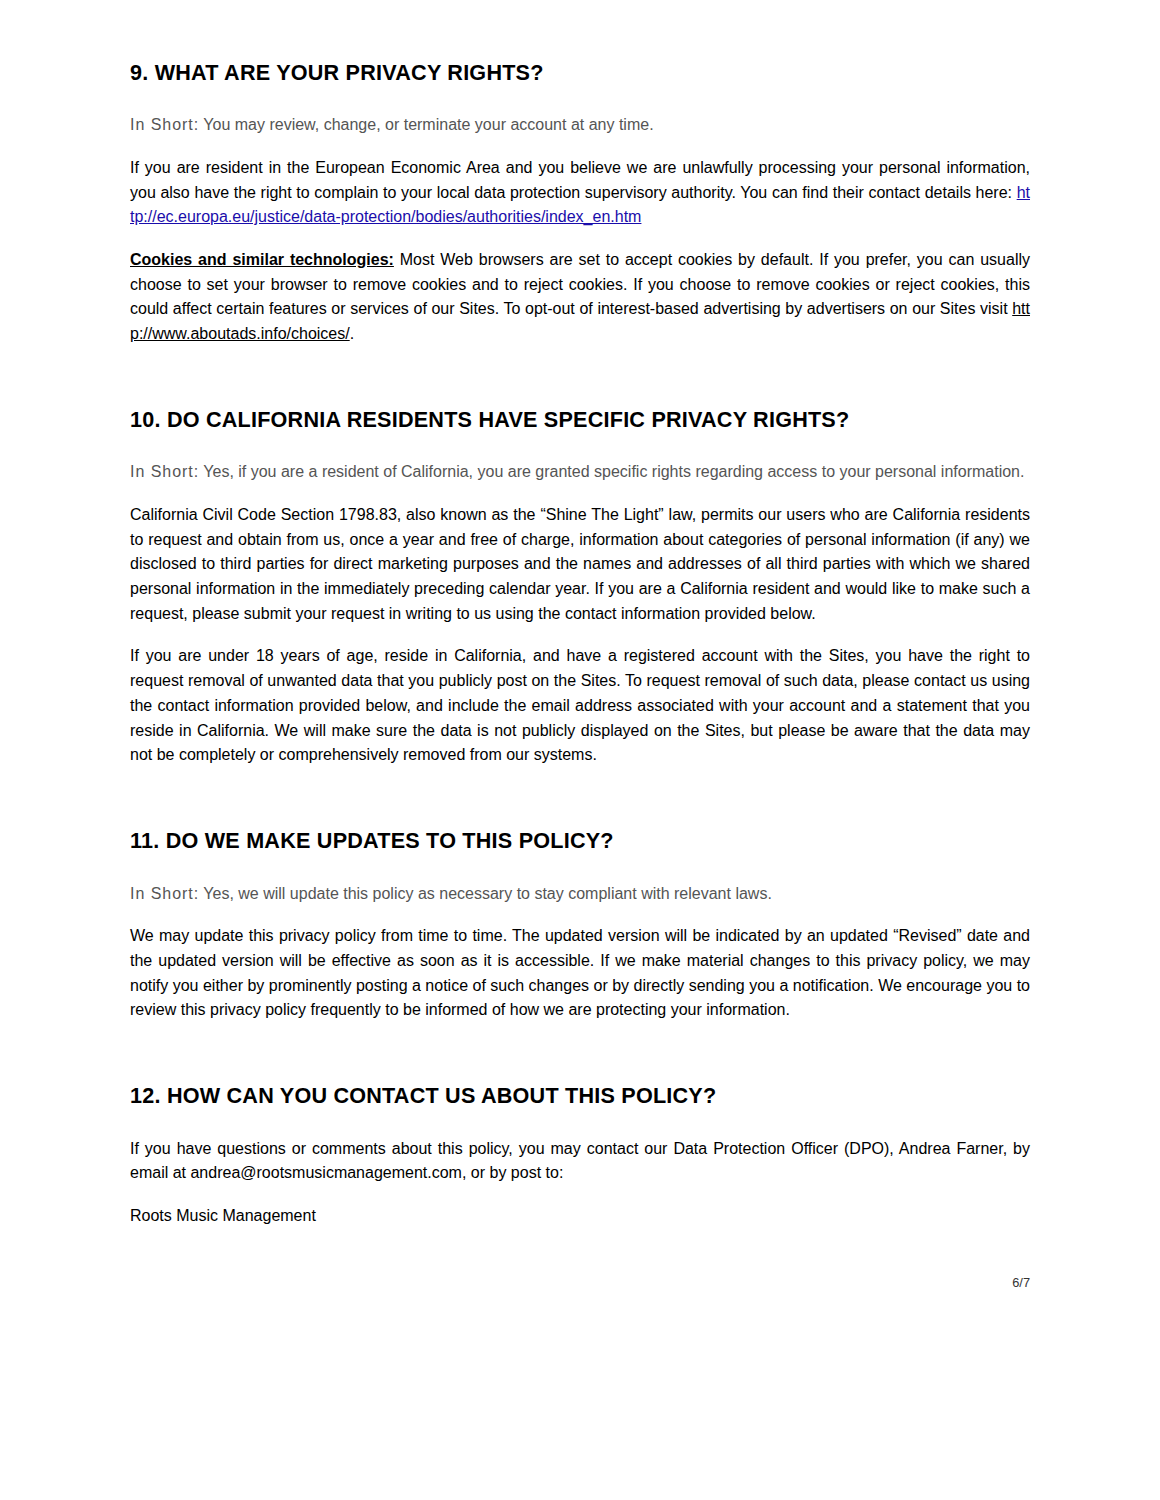9. WHAT ARE YOUR PRIVACY RIGHTS?
In Short: You may review, change, or terminate your account at any time.
If you are resident in the European Economic Area and you believe we are unlawfully processing your personal information, you also have the right to complain to your local data protection supervisory authority. You can find their contact details here: http://ec.europa.eu/justice/data-protection/bodies/authorities/index_en.htm
Cookies and similar technologies: Most Web browsers are set to accept cookies by default. If you prefer, you can usually choose to set your browser to remove cookies and to reject cookies. If you choose to remove cookies or reject cookies, this could affect certain features or services of our Sites. To opt-out of interest-based advertising by advertisers on our Sites visit http://www.aboutads.info/choices/.
10. DO CALIFORNIA RESIDENTS HAVE SPECIFIC PRIVACY RIGHTS?
In Short: Yes, if you are a resident of California, you are granted specific rights regarding access to your personal information.
California Civil Code Section 1798.83, also known as the “Shine The Light” law, permits our users who are California residents to request and obtain from us, once a year and free of charge, information about categories of personal information (if any) we disclosed to third parties for direct marketing purposes and the names and addresses of all third parties with which we shared personal information in the immediately preceding calendar year. If you are a California resident and would like to make such a request, please submit your request in writing to us using the contact information provided below.
If you are under 18 years of age, reside in California, and have a registered account with the Sites, you have the right to request removal of unwanted data that you publicly post on the Sites. To request removal of such data, please contact us using the contact information provided below, and include the email address associated with your account and a statement that you reside in California. We will make sure the data is not publicly displayed on the Sites, but please be aware that the data may not be completely or comprehensively removed from our systems.
11. DO WE MAKE UPDATES TO THIS POLICY?
In Short: Yes, we will update this policy as necessary to stay compliant with relevant laws.
We may update this privacy policy from time to time. The updated version will be indicated by an updated “Revised” date and the updated version will be effective as soon as it is accessible. If we make material changes to this privacy policy, we may notify you either by prominently posting a notice of such changes or by directly sending you a notification. We encourage you to review this privacy policy frequently to be informed of how we are protecting your information.
12. HOW CAN YOU CONTACT US ABOUT THIS POLICY?
If you have questions or comments about this policy, you may contact our Data Protection Officer (DPO), Andrea Farner, by email at andrea@rootsmusicmanagement.com, or by post to:
Roots Music Management
6/7